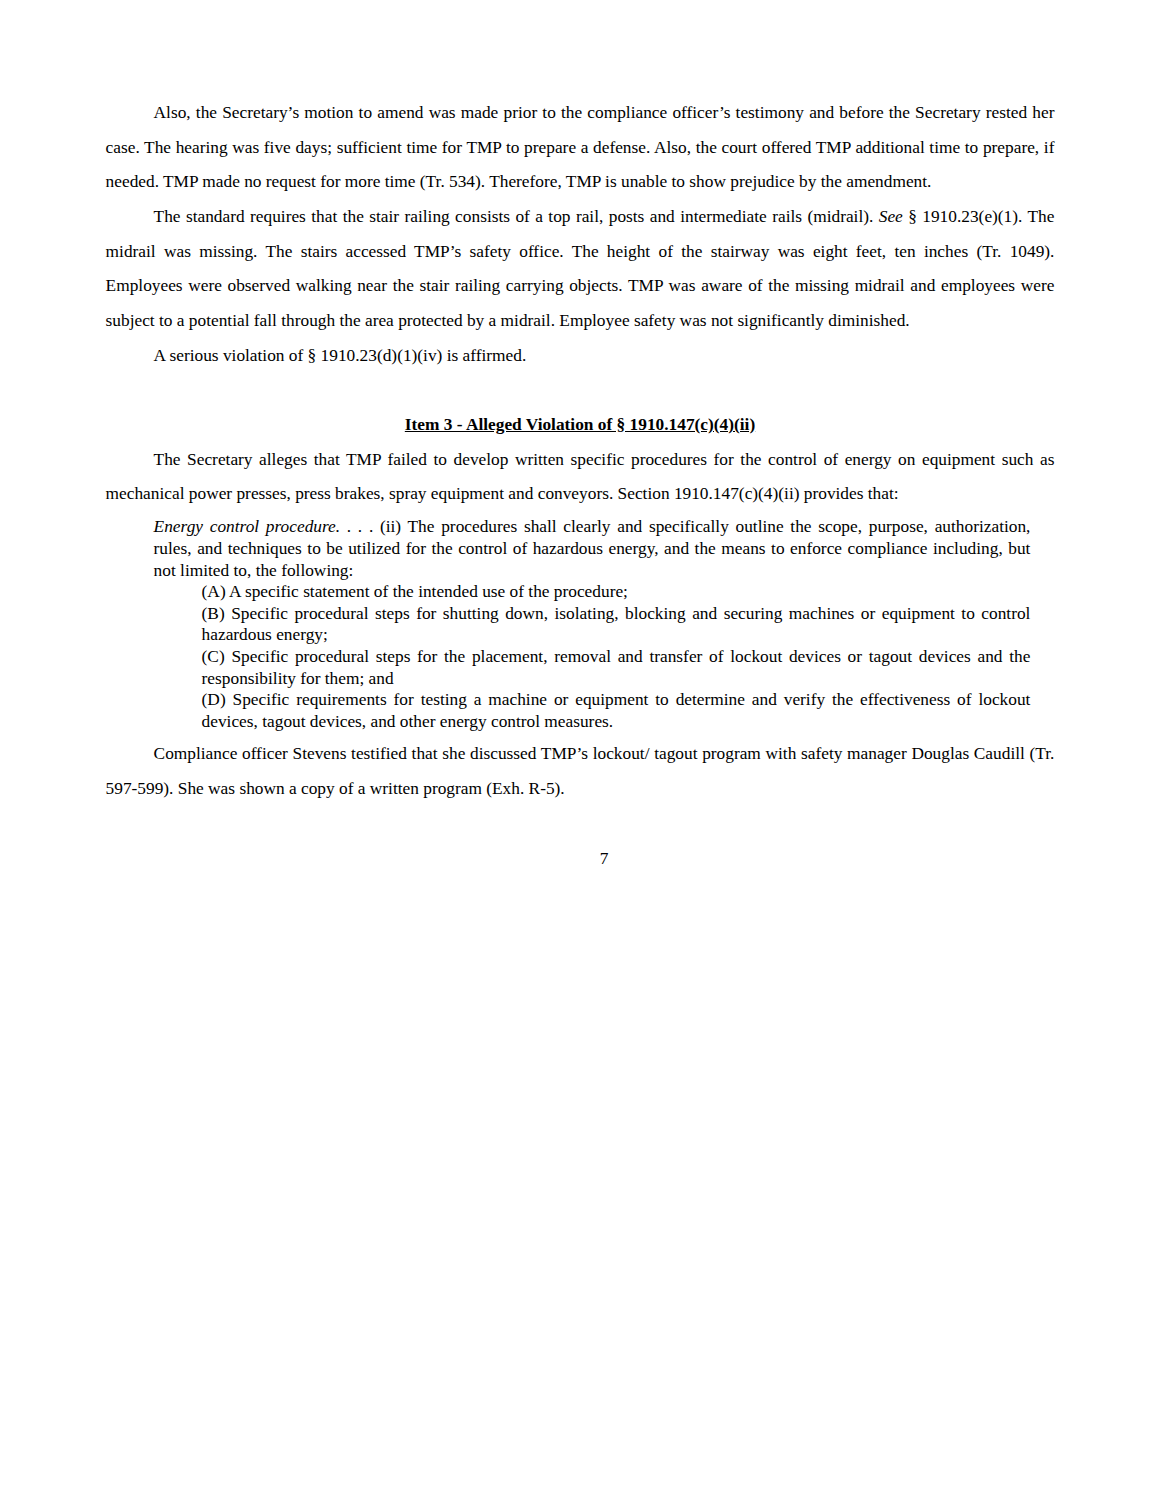Also, the Secretary’s motion to amend was made prior to the compliance officer’s testimony and before the Secretary rested her case. The hearing was five days; sufficient time for TMP to prepare a defense. Also, the court offered TMP additional time to prepare, if needed. TMP made no request for more time (Tr. 534). Therefore, TMP is unable to show prejudice by the amendment.
The standard requires that the stair railing consists of a top rail, posts and intermediate rails (midrail). See § 1910.23(e)(1). The midrail was missing. The stairs accessed TMP’s safety office. The height of the stairway was eight feet, ten inches (Tr. 1049). Employees were observed walking near the stair railing carrying objects. TMP was aware of the missing midrail and employees were subject to a potential fall through the area protected by a midrail. Employee safety was not significantly diminished.
A serious violation of § 1910.23(d)(1)(iv) is affirmed.
Item 3 - Alleged Violation of § 1910.147(c)(4)(ii)
The Secretary alleges that TMP failed to develop written specific procedures for the control of energy on equipment such as mechanical power presses, press brakes, spray equipment and conveyors. Section 1910.147(c)(4)(ii) provides that:
Energy control procedure. . . . (ii) The procedures shall clearly and specifically outline the scope, purpose, authorization, rules, and techniques to be utilized for the control of hazardous energy, and the means to enforce compliance including, but not limited to, the following:
(A) A specific statement of the intended use of the procedure;
(B) Specific procedural steps for shutting down, isolating, blocking and securing machines or equipment to control hazardous energy;
(C) Specific procedural steps for the placement, removal and transfer of lockout devices or tagout devices and the responsibility for them; and
(D) Specific requirements for testing a machine or equipment to determine and verify the effectiveness of lockout devices, tagout devices, and other energy control measures.
Compliance officer Stevens testified that she discussed TMP’s lockout/ tagout program with safety manager Douglas Caudill (Tr. 597-599). She was shown a copy of a written program (Exh. R-5).
7